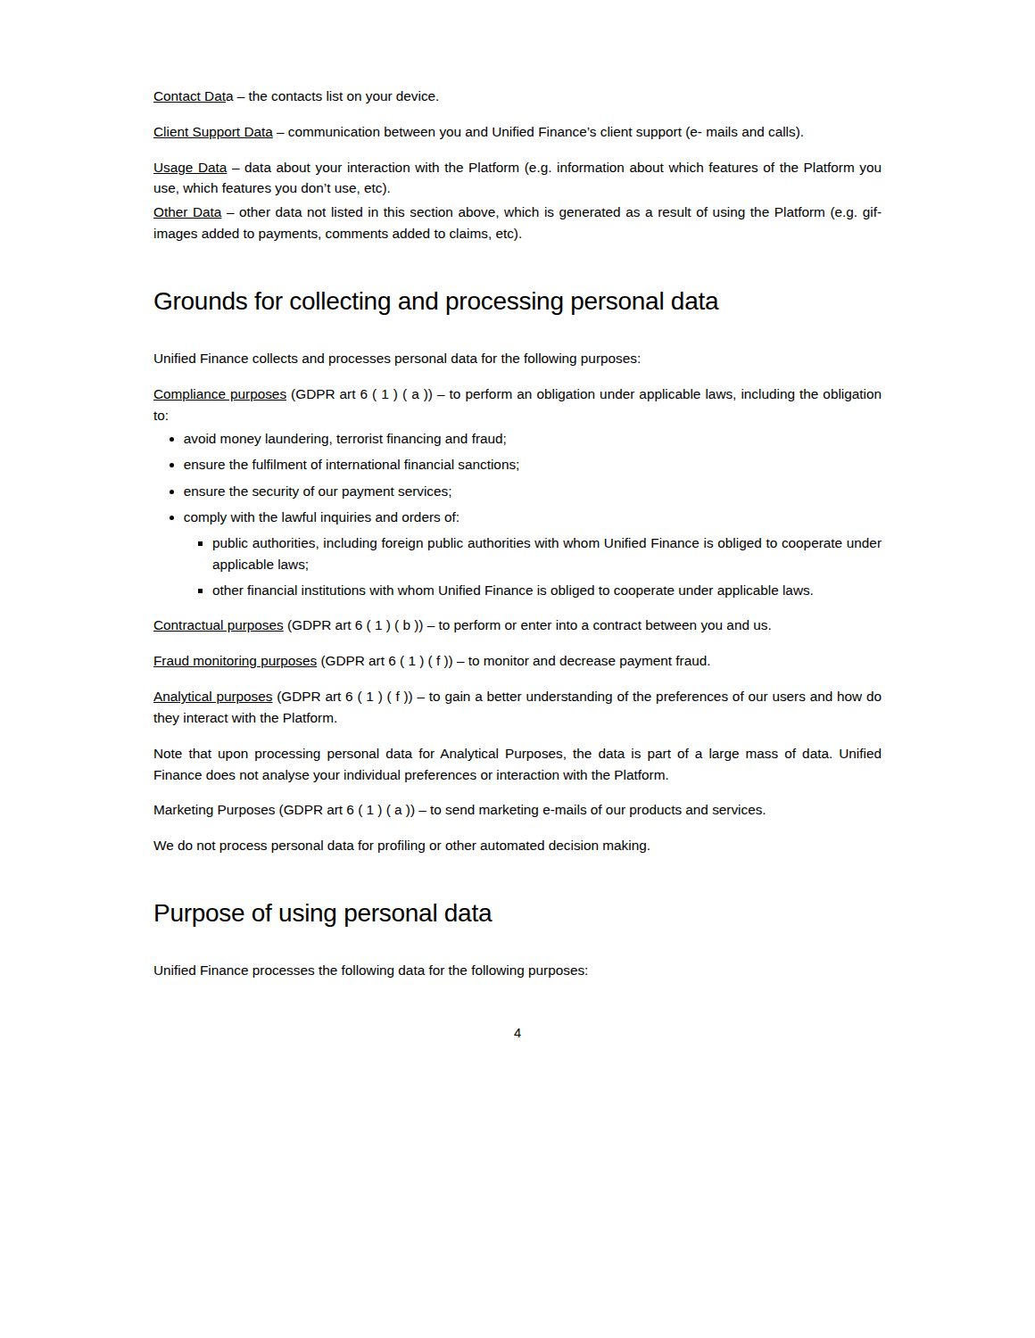Contact Data – the contacts list on your device.
Client Support Data – communication between you and Unified Finance’s client support (e- mails and calls).
Usage Data – data about your interaction with the Platform (e.g. information about which features of the Platform you use, which features you don’t use, etc).
Other Data – other data not listed in this section above, which is generated as a result of using the Platform (e.g. gif-images added to payments, comments added to claims, etc).
Grounds for collecting and processing personal data
Unified Finance collects and processes personal data for the following purposes:
Compliance purposes (GDPR art 6 ( 1 ) ( a )) – to perform an obligation under applicable laws, including the obligation to:
avoid money laundering, terrorist financing and fraud;
ensure the fulfilment of international financial sanctions;
ensure the security of our payment services;
comply with the lawful inquiries and orders of:
public authorities, including foreign public authorities with whom Unified Finance is obliged to cooperate under applicable laws;
other financial institutions with whom Unified Finance is obliged to cooperate under applicable laws.
Contractual purposes (GDPR art 6 ( 1 ) ( b )) – to perform or enter into a contract between you and us.
Fraud monitoring purposes (GDPR art 6 ( 1 ) ( f )) – to monitor and decrease payment fraud.
Analytical purposes (GDPR art 6 ( 1 ) ( f )) – to gain a better understanding of the preferences of our users and how do they interact with the Platform.
Note that upon processing personal data for Analytical Purposes, the data is part of a large mass of data. Unified Finance does not analyse your individual preferences or interaction with the Platform.
Marketing Purposes (GDPR art 6 ( 1 ) ( a )) – to send marketing e-mails of our products and services.
We do not process personal data for profiling or other automated decision making.
Purpose of using personal data
Unified Finance processes the following data for the following purposes:
4